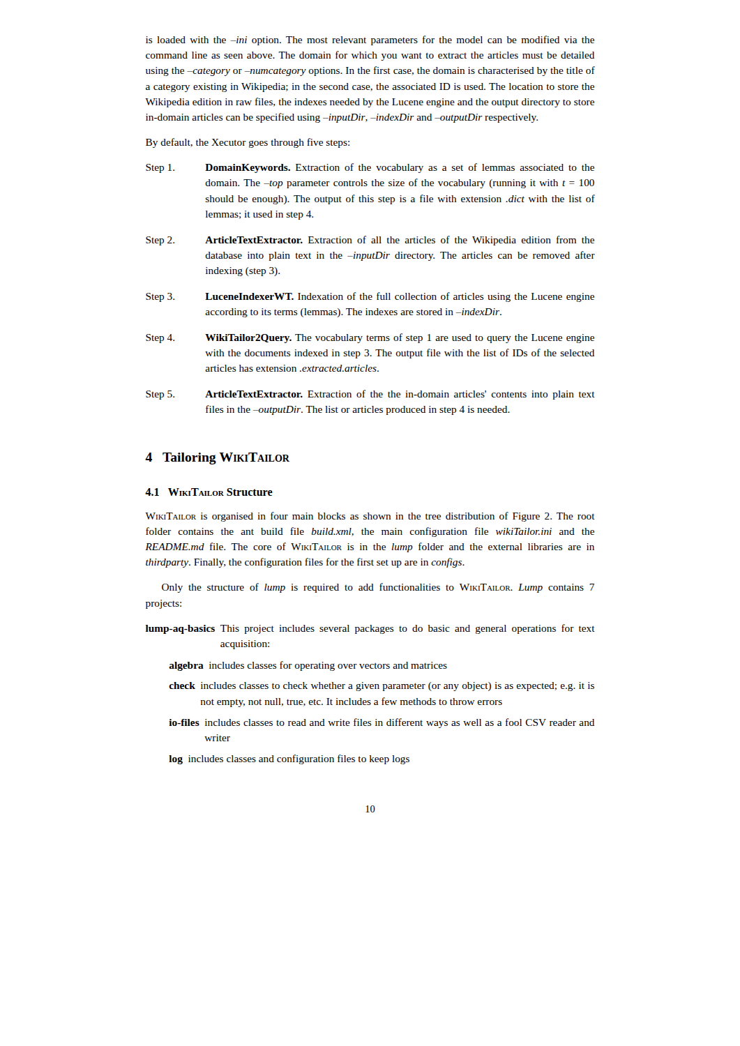is loaded with the –ini option. The most relevant parameters for the model can be modified via the command line as seen above. The domain for which you want to extract the articles must be detailed using the –category or –numcategory options. In the first case, the domain is characterised by the title of a category existing in Wikipedia; in the second case, the associated ID is used. The location to store the Wikipedia edition in raw files, the indexes needed by the Lucene engine and the output directory to store in-domain articles can be specified using –inputDir, –indexDir and –outputDir respectively.
By default, the Xecutor goes through five steps:
Step 1.
DomainKeywords. Extraction of the vocabulary as a set of lemmas associated to the domain. The –top parameter controls the size of the vocabulary (running it with t = 100 should be enough). The output of this step is a file with extension .dict with the list of lemmas; it used in step 4.
Step 2.
ArticleTextExtractor. Extraction of all the articles of the Wikipedia edition from the database into plain text in the –inputDir directory. The articles can be removed after indexing (step 3).
Step 3.
LuceneIndexerWT. Indexation of the full collection of articles using the Lucene engine according to its terms (lemmas). The indexes are stored in –indexDir.
Step 4.
WikiTailor2Query. The vocabulary terms of step 1 are used to query the Lucene engine with the documents indexed in step 3. The output file with the list of IDs of the selected articles has extension .extracted.articles.
Step 5.
ArticleTextExtractor. Extraction of the the in-domain articles' contents into plain text files in the –outputDir. The list or articles produced in step 4 is needed.
4 Tailoring WikiTailor
4.1 WikiTailor Structure
WikiTailor is organised in four main blocks as shown in the tree distribution of Figure 2. The root folder contains the ant build file build.xml, the main configuration file wikiTailor.ini and the README.md file. The core of WikiTailor is in the lump folder and the external libraries are in thirdparty. Finally, the configuration files for the first set up are in configs.
Only the structure of lump is required to add functionalities to WikiTailor. Lump contains 7 projects:
lump-aq-basics
This project includes several packages to do basic and general operations for text acquisition:
algebra
includes classes for operating over vectors and matrices
check
includes classes to check whether a given parameter (or any object) is as expected; e.g. it is not empty, not null, true, etc. It includes a few methods to throw errors
io-files
includes classes to read and write files in different ways as well as a fool CSV reader and writer
log
includes classes and configuration files to keep logs
10